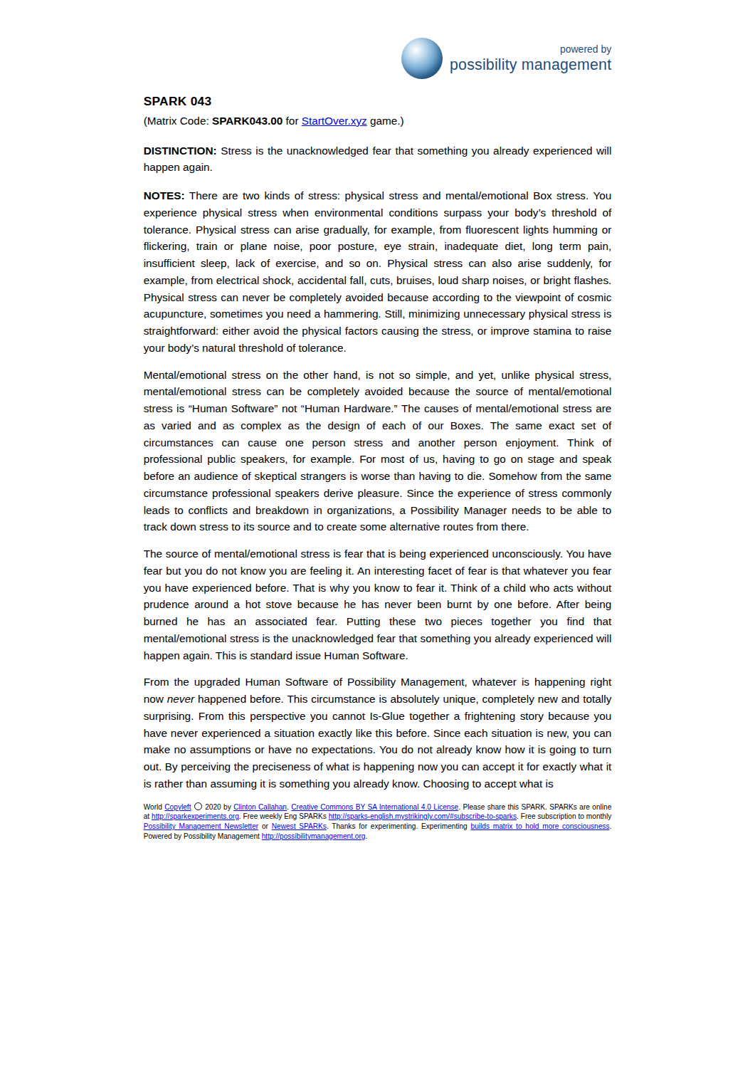powered by
possibility management
SPARK 043
(Matrix Code: SPARK043.00 for StartOver.xyz game.)
DISTINCTION: Stress is the unacknowledged fear that something you already experienced will happen again.
NOTES: There are two kinds of stress: physical stress and mental/emotional Box stress. You experience physical stress when environmental conditions surpass your body’s threshold of tolerance. Physical stress can arise gradually, for example, from fluorescent lights humming or flickering, train or plane noise, poor posture, eye strain, inadequate diet, long term pain, insufficient sleep, lack of exercise, and so on. Physical stress can also arise suddenly, for example, from electrical shock, accidental fall, cuts, bruises, loud sharp noises, or bright flashes. Physical stress can never be completely avoided because according to the viewpoint of cosmic acupuncture, sometimes you need a hammering. Still, minimizing unnecessary physical stress is straightforward: either avoid the physical factors causing the stress, or improve stamina to raise your body’s natural threshold of tolerance.
Mental/emotional stress on the other hand, is not so simple, and yet, unlike physical stress, mental/emotional stress can be completely avoided because the source of mental/emotional stress is “Human Software” not “Human Hardware.” The causes of mental/emotional stress are as varied and as complex as the design of each of our Boxes. The same exact set of circumstances can cause one person stress and another person enjoyment. Think of professional public speakers, for example. For most of us, having to go on stage and speak before an audience of skeptical strangers is worse than having to die. Somehow from the same circumstance professional speakers derive pleasure. Since the experience of stress commonly leads to conflicts and breakdown in organizations, a Possibility Manager needs to be able to track down stress to its source and to create some alternative routes from there.
The source of mental/emotional stress is fear that is being experienced unconsciously. You have fear but you do not know you are feeling it. An interesting facet of fear is that whatever you fear you have experienced before. That is why you know to fear it. Think of a child who acts without prudence around a hot stove because he has never been burnt by one before. After being burned he has an associated fear. Putting these two pieces together you find that mental/emotional stress is the unacknowledged fear that something you already experienced will happen again. This is standard issue Human Software.
From the upgraded Human Software of Possibility Management, whatever is happening right now never happened before. This circumstance is absolutely unique, completely new and totally surprising. From this perspective you cannot Is-Glue together a frightening story because you have never experienced a situation exactly like this before. Since each situation is new, you can make no assumptions or have no expectations. You do not already know how it is going to turn out. By perceiving the preciseness of what is happening now you can accept it for exactly what it is rather than assuming it is something you already know. Choosing to accept what is
World Copyleft 2020 by Clinton Callahan. Creative Commons BY SA International 4.0 License. Please share this SPARK. SPARKs are online at http://sparkexperiments.org. Free weekly Eng SPARKs http://sparks-english.mystrikingly.com/#subscribe-to-sparks. Free subscription to monthly Possibility Management Newsletter or Newest SPARKs. Thanks for experimenting. Experimenting builds matrix to hold more consciousness. Powered by Possibility Management http://possibilitymanagement.org.